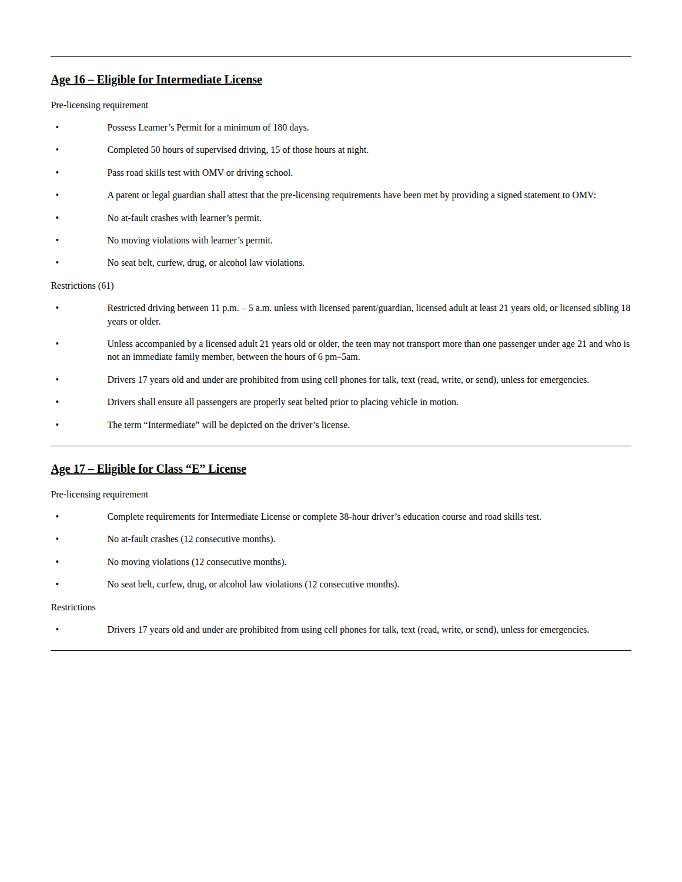Age 16 – Eligible for Intermediate License
Pre-licensing requirement
Possess Learner’s Permit for a minimum of 180 days.
Completed 50 hours of supervised driving, 15 of those hours at night.
Pass road skills test with OMV or driving school.
A parent or legal guardian shall attest that the pre-licensing requirements have been met by providing a signed statement to OMV:
No at-fault crashes with learner’s permit.
No moving violations with learner’s permit.
No seat belt, curfew, drug, or alcohol law violations.
Restrictions (61)
Restricted driving between 11 p.m. – 5 a.m. unless with licensed parent/guardian, licensed adult at least 21 years old, or licensed sibling 18 years or older.
Unless accompanied by a licensed adult 21 years old or older, the teen may not transport more than one passenger under age 21 and who is not an immediate family member, between the hours of 6 pm–5am.
Drivers 17 years old and under are prohibited from using cell phones for talk, text (read, write, or send), unless for emergencies.
Drivers shall ensure all passengers are properly seat belted prior to placing vehicle in motion.
The term “Intermediate” will be depicted on the driver’s license.
Age 17 – Eligible for Class “E” License
Pre-licensing requirement
Complete requirements for Intermediate License or complete 38-hour driver’s education course and road skills test.
No at-fault crashes (12 consecutive months).
No moving violations (12 consecutive months).
No seat belt, curfew, drug, or alcohol law violations (12 consecutive months).
Restrictions
Drivers 17 years old and under are prohibited from using cell phones for talk, text (read, write, or send), unless for emergencies.